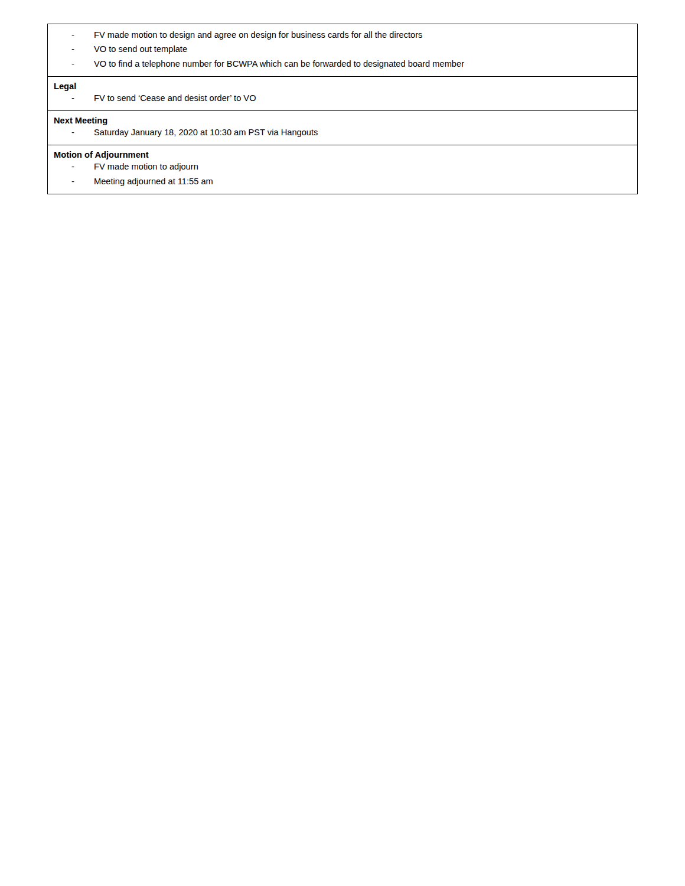| FV made motion to design and agree on design for business cards for all the directors VO to send out template VO to find a telephone number for BCWPA which can be forwarded to designated board member |
| Legal FV to send ‘Cease and desist order’ to VO |
| Next Meeting Saturday January 18, 2020 at 10:30 am PST via Hangouts |
| Motion of Adjournment FV made motion to adjourn Meeting adjourned at 11:55 am |